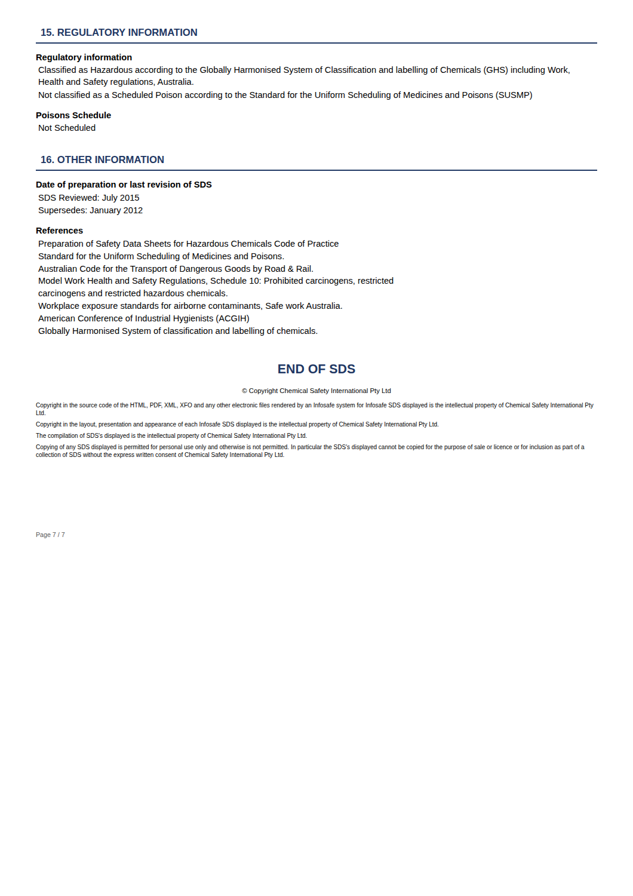15. REGULATORY INFORMATION
Regulatory information
Classified as Hazardous according to the Globally Harmonised System of Classification and labelling of Chemicals (GHS) including Work, Health and Safety regulations, Australia.
Not classified as a Scheduled Poison according to the Standard for the Uniform Scheduling of Medicines and Poisons (SUSMP)
Poisons Schedule
Not Scheduled
16. OTHER INFORMATION
Date of preparation or last revision of SDS
SDS Reviewed: July 2015
Supersedes: January 2012
References
Preparation of Safety Data Sheets for Hazardous Chemicals Code of Practice
Standard for the Uniform Scheduling of Medicines and Poisons.
Australian Code for the Transport of Dangerous Goods by Road & Rail.
Model Work Health and Safety Regulations, Schedule 10: Prohibited carcinogens, restricted
carcinogens and restricted hazardous chemicals.
Workplace exposure standards for airborne contaminants, Safe work Australia.
American Conference of Industrial Hygienists (ACGIH)
Globally Harmonised System of classification and labelling of chemicals.
END OF SDS
© Copyright Chemical Safety International Pty Ltd
Copyright in the source code of the HTML, PDF, XML, XFO and any other electronic files rendered by an Infosafe system for Infosafe SDS displayed is the intellectual property of Chemical Safety International Pty Ltd.
Copyright in the layout, presentation and appearance of each Infosafe SDS displayed is the intellectual property of Chemical Safety International Pty Ltd.
The compilation of SDS's displayed is the intellectual property of Chemical Safety International Pty Ltd.
Copying of any SDS displayed is permitted for personal use only and otherwise is not permitted. In particular the SDS's displayed cannot be copied for the purpose of sale or licence or for inclusion as part of a collection of SDS without the express written consent of Chemical Safety International Pty Ltd.
Page 7 / 7